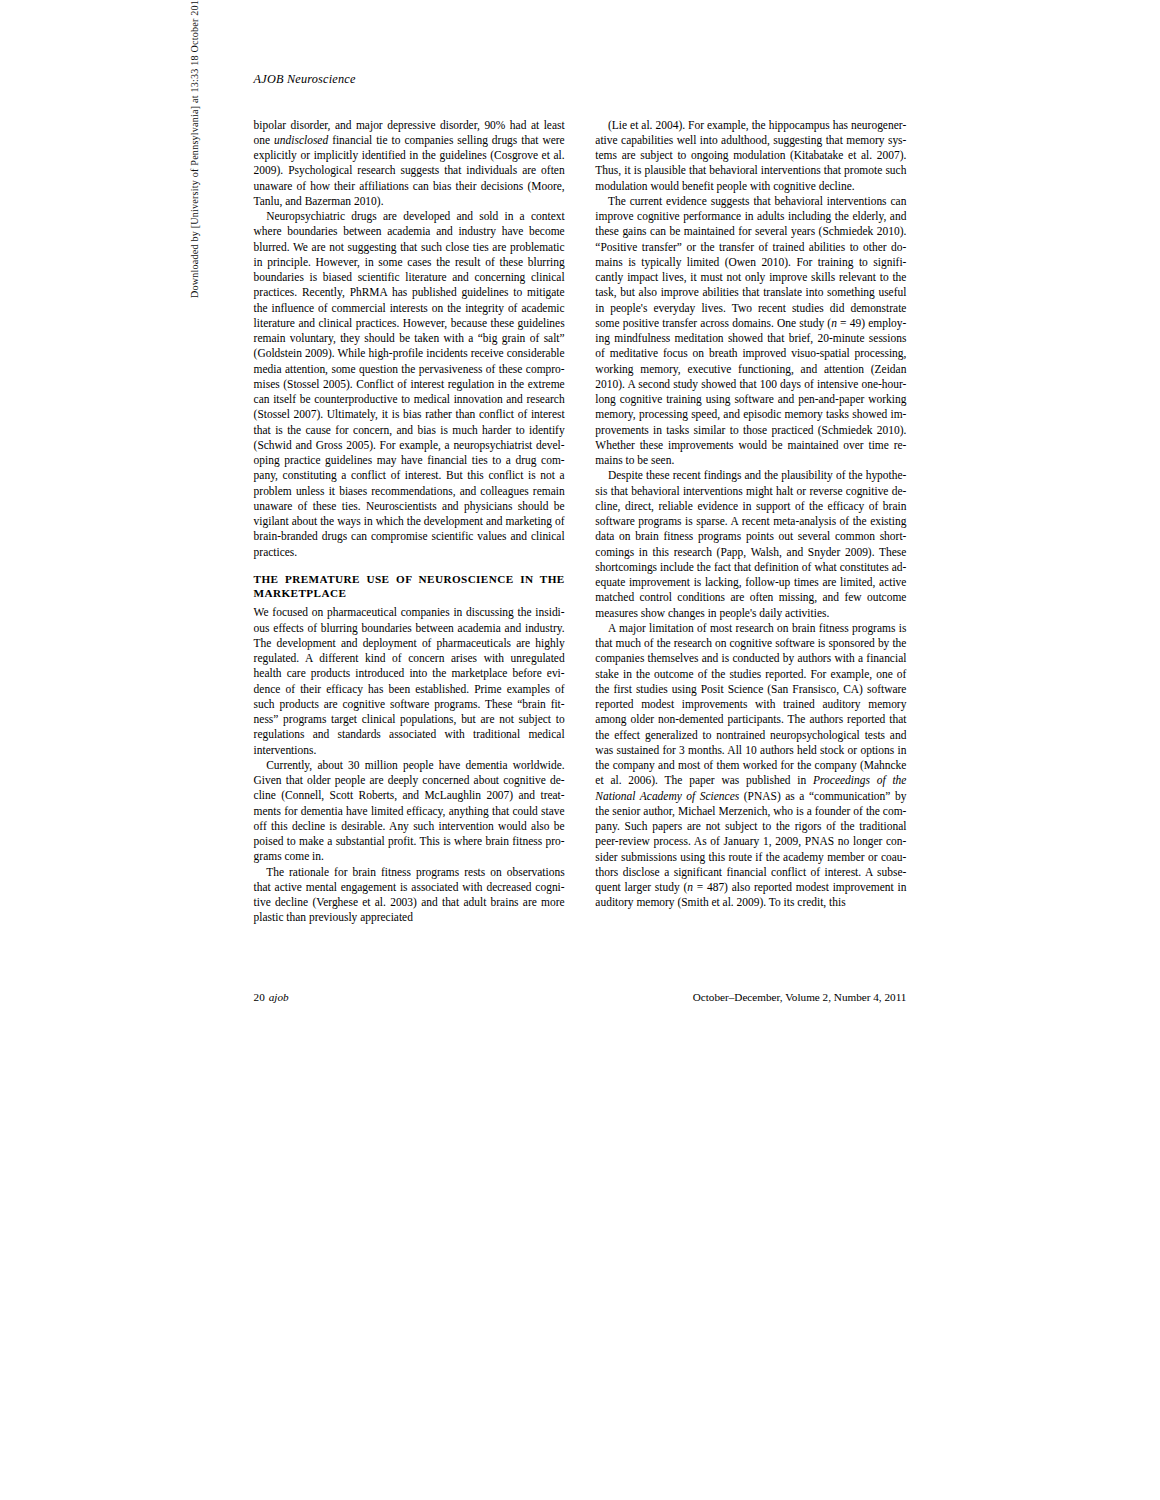Downloaded by [University of Pennsylvania] at 13:33 18 October 2011
AJOB Neuroscience
bipolar disorder, and major depressive disorder, 90% had at least one undisclosed financial tie to companies selling drugs that were explicitly or implicitly identified in the guidelines (Cosgrove et al. 2009). Psychological research suggests that individuals are often unaware of how their affiliations can bias their decisions (Moore, Tanlu, and Bazerman 2010).
Neuropsychiatric drugs are developed and sold in a context where boundaries between academia and industry have become blurred. We are not suggesting that such close ties are problematic in principle. However, in some cases the result of these blurring boundaries is biased scientific literature and concerning clinical practices. Recently, PhRMA has published guidelines to mitigate the influence of commercial interests on the integrity of academic literature and clinical practices. However, because these guidelines remain voluntary, they should be taken with a “big grain of salt” (Goldstein 2009). While high-profile incidents receive considerable media attention, some question the pervasiveness of these compromises (Stossel 2005). Conflict of interest regulation in the extreme can itself be counterproductive to medical innovation and research (Stossel 2007). Ultimately, it is bias rather than conflict of interest that is the cause for concern, and bias is much harder to identify (Schwid and Gross 2005). For example, a neuropsychiatrist developing practice guidelines may have financial ties to a drug company, constituting a conflict of interest. But this conflict is not a problem unless it biases recommendations, and colleagues remain unaware of these ties. Neuroscientists and physicians should be vigilant about the ways in which the development and marketing of brain-branded drugs can compromise scientific values and clinical practices.
The Premature Use of Neuroscience in the Marketplace
We focused on pharmaceutical companies in discussing the insidious effects of blurring boundaries between academia and industry. The development and deployment of pharmaceuticals are highly regulated. A different kind of concern arises with unregulated health care products introduced into the marketplace before evidence of their efficacy has been established. Prime examples of such products are cognitive software programs. These “brain fitness” programs target clinical populations, but are not subject to regulations and standards associated with traditional medical interventions.
Currently, about 30 million people have dementia worldwide. Given that older people are deeply concerned about cognitive decline (Connell, Scott Roberts, and McLaughlin 2007) and treatments for dementia have limited efficacy, anything that could stave off this decline is desirable. Any such intervention would also be poised to make a substantial profit. This is where brain fitness programs come in.
The rationale for brain fitness programs rests on observations that active mental engagement is associated with decreased cognitive decline (Verghese et al. 2003) and that adult brains are more plastic than previously appreciated
(Lie et al. 2004). For example, the hippocampus has neurogenerative capabilities well into adulthood, suggesting that memory systems are subject to ongoing modulation (Kitabatake et al. 2007). Thus, it is plausible that behavioral interventions that promote such modulation would benefit people with cognitive decline.
The current evidence suggests that behavioral interventions can improve cognitive performance in adults including the elderly, and these gains can be maintained for several years (Schmiedek 2010). “Positive transfer” or the transfer of trained abilities to other domains is typically limited (Owen 2010). For training to significantly impact lives, it must not only improve skills relevant to the task, but also improve abilities that translate into something useful in people's everyday lives. Two recent studies did demonstrate some positive transfer across domains. One study (n = 49) employing mindfulness meditation showed that brief, 20-minute sessions of meditative focus on breath improved visuo-spatial processing, working memory, executive functioning, and attention (Zeidan 2010). A second study showed that 100 days of intensive one-hour-long cognitive training using software and pen-and-paper working memory, processing speed, and episodic memory tasks showed improvements in tasks similar to those practiced (Schmiedek 2010). Whether these improvements would be maintained over time remains to be seen.
Despite these recent findings and the plausibility of the hypothesis that behavioral interventions might halt or reverse cognitive decline, direct, reliable evidence in support of the efficacy of brain software programs is sparse. A recent meta-analysis of the existing data on brain fitness programs points out several common shortcomings in this research (Papp, Walsh, and Snyder 2009). These shortcomings include the fact that definition of what constitutes adequate improvement is lacking, follow-up times are limited, active matched control conditions are often missing, and few outcome measures show changes in people's daily activities.
A major limitation of most research on brain fitness programs is that much of the research on cognitive software is sponsored by the companies themselves and is conducted by authors with a financial stake in the outcome of the studies reported. For example, one of the first studies using Posit Science (San Fransisco, CA) software reported modest improvements with trained auditory memory among older non-demented participants. The authors reported that the effect generalized to nontrained neuropsychological tests and was sustained for 3 months. All 10 authors held stock or options in the company and most of them worked for the company (Mahncke et al. 2006). The paper was published in Proceedings of the National Academy of Sciences (PNAS) as a “communication” by the senior author, Michael Merzenich, who is a founder of the company. Such papers are not subject to the rigors of the traditional peer-review process. As of January 1, 2009, PNAS no longer consider submissions using this route if the academy member or coauthors disclose a significant financial conflict of interest. A subsequent larger study (n = 487) also reported modest improvement in auditory memory (Smith et al. 2009). To its credit, this
20ajob
October–December, Volume 2, Number 4, 2011